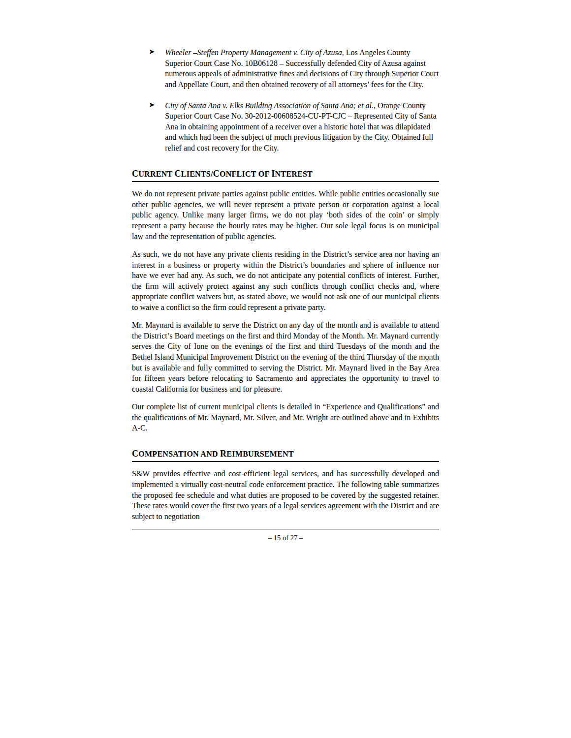Wheeler –Steffen Property Management v. City of Azusa, Los Angeles County Superior Court Case No. 10B06128 – Successfully defended City of Azusa against numerous appeals of administrative fines and decisions of City through Superior Court and Appellate Court, and then obtained recovery of all attorneys’ fees for the City.
City of Santa Ana v. Elks Building Association of Santa Ana; et al., Orange County Superior Court Case No. 30-2012-00608524-CU-PT-CJC – Represented City of Santa Ana in obtaining appointment of a receiver over a historic hotel that was dilapidated and which had been the subject of much previous litigation by the City. Obtained full relief and cost recovery for the City.
CURRENT CLIENTS/CONFLICT OF INTEREST
We do not represent private parties against public entities. While public entities occasionally sue other public agencies, we will never represent a private person or corporation against a local public agency. Unlike many larger firms, we do not play ‘both sides of the coin’ or simply represent a party because the hourly rates may be higher. Our sole legal focus is on municipal law and the representation of public agencies.
As such, we do not have any private clients residing in the District’s service area nor having an interest in a business or property within the District’s boundaries and sphere of influence nor have we ever had any. As such, we do not anticipate any potential conflicts of interest. Further, the firm will actively protect against any such conflicts through conflict checks and, where appropriate conflict waivers but, as stated above, we would not ask one of our municipal clients to waive a conflict so the firm could represent a private party.
Mr. Maynard is available to serve the District on any day of the month and is available to attend the District’s Board meetings on the first and third Monday of the Month. Mr. Maynard currently serves the City of Ione on the evenings of the first and third Tuesdays of the month and the Bethel Island Municipal Improvement District on the evening of the third Thursday of the month but is available and fully committed to serving the District. Mr. Maynard lived in the Bay Area for fifteen years before relocating to Sacramento and appreciates the opportunity to travel to coastal California for business and for pleasure.
Our complete list of current municipal clients is detailed in “Experience and Qualifications” and the qualifications of Mr. Maynard, Mr. Silver, and Mr. Wright are outlined above and in Exhibits A-C.
COMPENSATION AND REIMBURSEMENT
S&W provides effective and cost-efficient legal services, and has successfully developed and implemented a virtually cost-neutral code enforcement practice. The following table summarizes the proposed fee schedule and what duties are proposed to be covered by the suggested retainer. These rates would cover the first two years of a legal services agreement with the District and are subject to negotiation
– 15 of 27 –